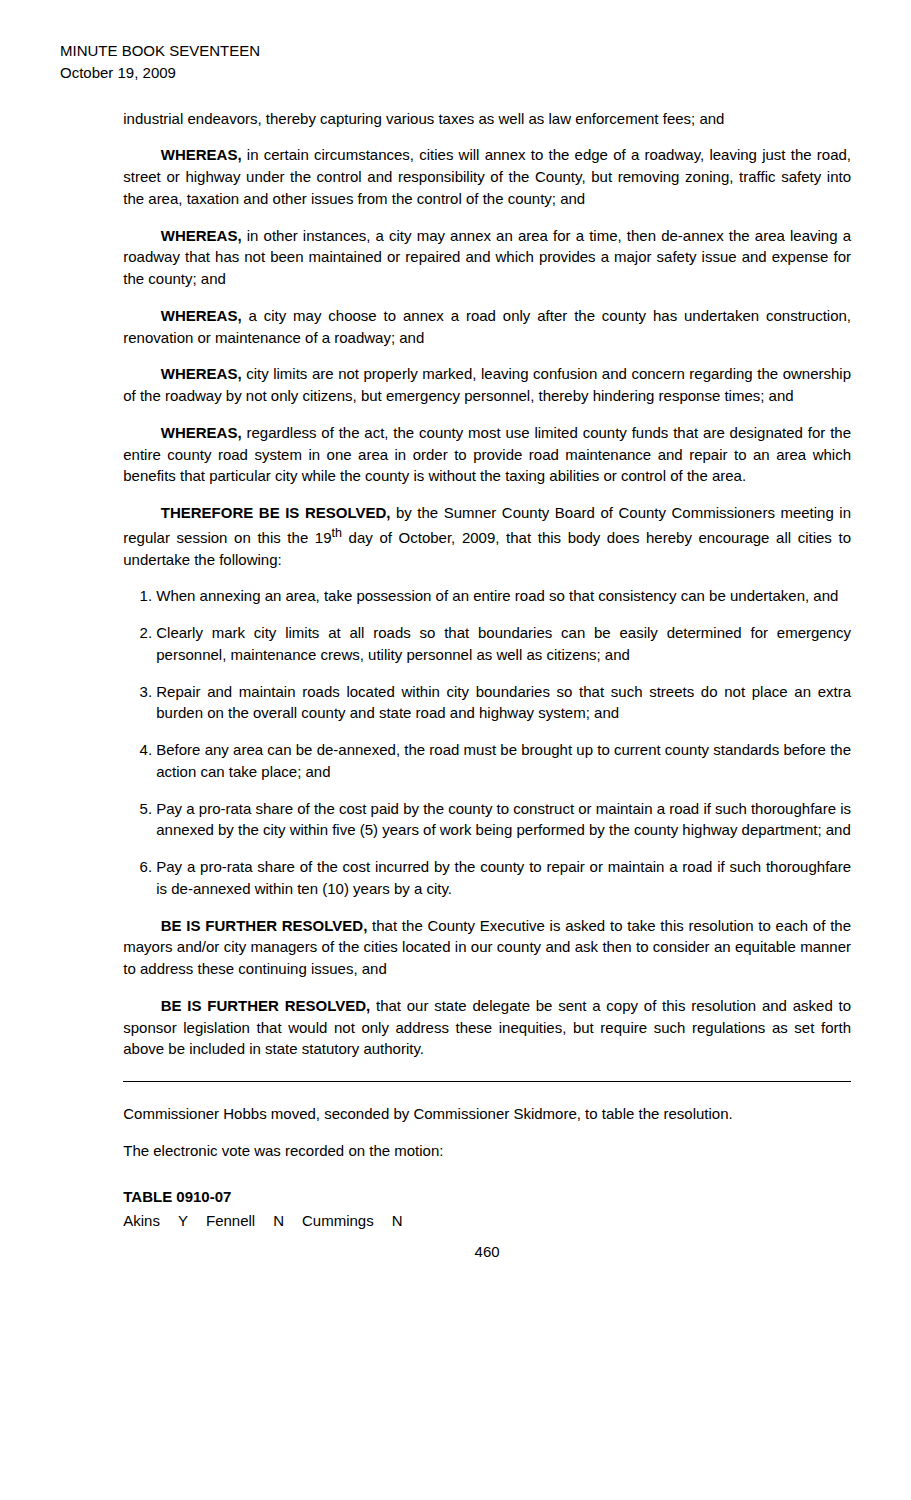MINUTE BOOK SEVENTEEN
October 19, 2009
industrial endeavors, thereby capturing various taxes as well as law enforcement fees; and
WHEREAS, in certain circumstances, cities will annex to the edge of a roadway, leaving just the road, street or highway under the control and responsibility of the County, but removing zoning, traffic safety into the area, taxation and other issues from the control of the county; and
WHEREAS, in other instances, a city may annex an area for a time, then de-annex the area leaving a roadway that has not been maintained or repaired and which provides a major safety issue and expense for the county; and
WHEREAS, a city may choose to annex a road only after the county has undertaken construction, renovation or maintenance of a roadway; and
WHEREAS, city limits are not properly marked, leaving confusion and concern regarding the ownership of the roadway by not only citizens, but emergency personnel, thereby hindering response times; and
WHEREAS, regardless of the act, the county most use limited county funds that are designated for the entire county road system in one area in order to provide road maintenance and repair to an area which benefits that particular city while the county is without the taxing abilities or control of the area.
THEREFORE BE IS RESOLVED, by the Sumner County Board of County Commissioners meeting in regular session on this the 19th day of October, 2009, that this body does hereby encourage all cities to undertake the following:
When annexing an area, take possession of an entire road so that consistency can be undertaken, and
Clearly mark city limits at all roads so that boundaries can be easily determined for emergency personnel, maintenance crews, utility personnel as well as citizens; and
Repair and maintain roads located within city boundaries so that such streets do not place an extra burden on the overall county and state road and highway system; and
Before any area can be de-annexed, the road must be brought up to current county standards before the action can take place; and
Pay a pro-rata share of the cost paid by the county to construct or maintain a road if such thoroughfare is annexed by the city within five (5) years of work being performed by the county highway department; and
Pay a pro-rata share of the cost incurred by the county to repair or maintain a road if such thoroughfare is de-annexed within ten (10) years by a city.
BE IS FURTHER RESOLVED, that the County Executive is asked to take this resolution to each of the mayors and/or city managers of the cities located in our county and ask then to consider an equitable manner to address these continuing issues, and
BE IS FURTHER RESOLVED, that our state delegate be sent a copy of this resolution and asked to sponsor legislation that would not only address these inequities, but require such regulations as set forth above be included in state statutory authority.
Commissioner Hobbs moved, seconded by Commissioner Skidmore, to table the resolution.
The electronic vote was recorded on the motion:
TABLE 0910-07
| Akins | Y | Fennell | N | Cummings | N |
460